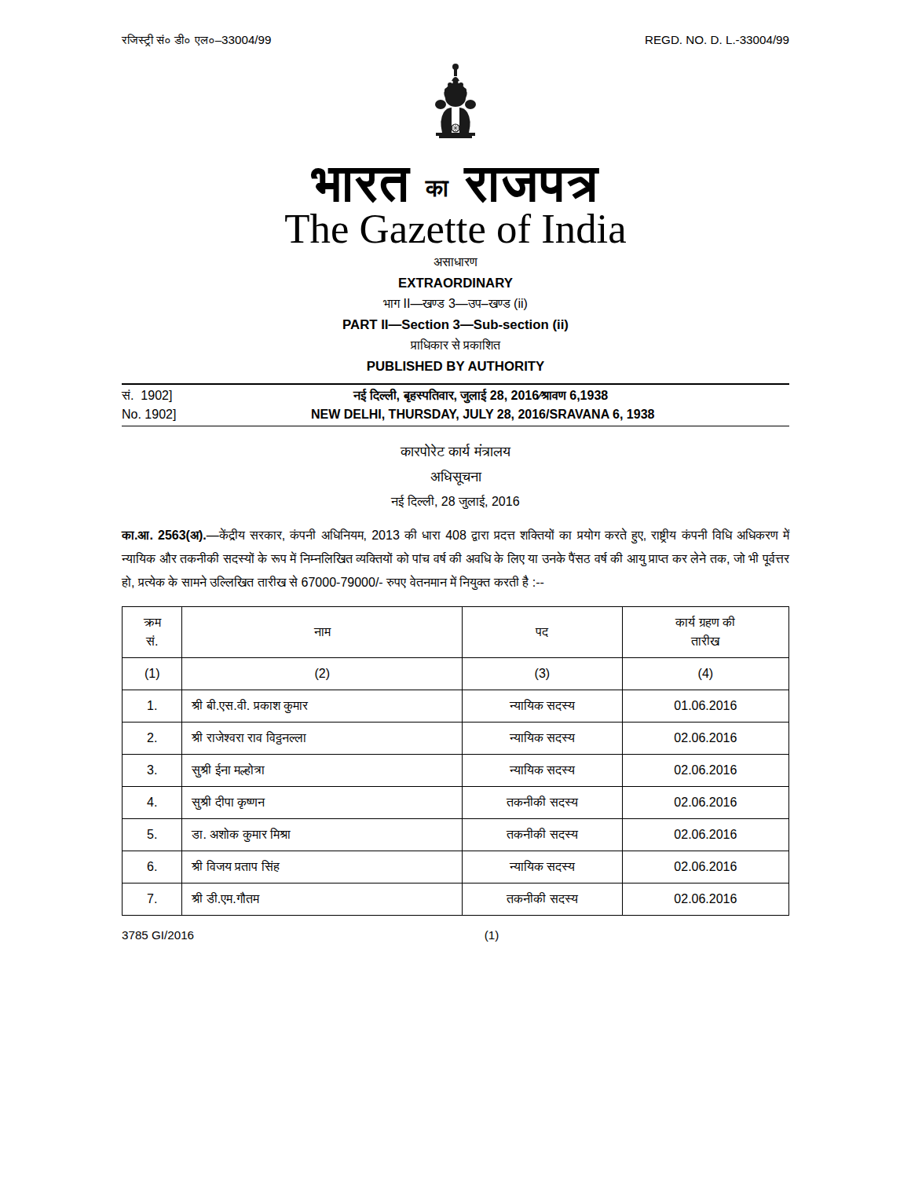रजिस्ट्री सं० डी० एल०–33004/99 REGD. NO. D. L.-33004/99
भारत का राजपत्र
The Gazette of India
असाधारण
EXTRAORDINARY
भाग II—खण्ड 3—उप–खण्ड (ii)
PART II—Section 3—Sub-section (ii)
प्राधिकार से प्रकाशित
PUBLISHED BY AUTHORITY
सं. 1902] नई दिल्ली, बृहस्पतिवार, जुलाई 28, 2016∕श्रावण 6,1938
No. 1902] NEW DELHI, THURSDAY, JULY 28, 2016/SRAVANA 6, 1938
कारपोरेट कार्य मंत्रालय
अधिसूचना
नई दिल्ली, 28 जुलाई, 2016
का.आ. 2563(अ).—केंद्रीय सरकार, कंपनी अधिनियम, 2013 की धारा 408 द्वारा प्रदत्त शक्तियों का प्रयोग करते हुए, राष्ट्रीय कंपनी विधि अधिकरण में न्यायिक और तकनीकी सदस्यों के रूप में निम्नलिखित व्यक्तियों को पांच वर्ष की अवधि के लिए या उनके पैंसठ वर्ष की आयु प्राप्त कर लेने तक, जो भी पूर्वत्तर हो, प्रत्येक के सामने उल्लिखित तारीख से 67000-79000/- रुपए वेतनमान में नियुक्त करती है :--
| क्रम सं. | नाम | पद | कार्य ग्रहण की तारीख |
| --- | --- | --- | --- |
| (1) | (2) | (3) | (4) |
| 1. | श्री बी.एस.वी. प्रकाश कुमार | न्यायिक सदस्य | 01.06.2016 |
| 2. | श्री राजेश्वरा राव विठ्ठनल्ला | न्यायिक सदस्य | 02.06.2016 |
| 3. | सुश्री ईना मल्होत्रा | न्यायिक सदस्य | 02.06.2016 |
| 4. | सुश्री दीपा कृष्णन | तकनीकी सदस्य | 02.06.2016 |
| 5. | डा. अशोक कुमार मिश्रा | तकनीकी सदस्य | 02.06.2016 |
| 6. | श्री विजय प्रताप सिंह | न्यायिक सदस्य | 02.06.2016 |
| 7. | श्री डी.एम.गौतम | तकनीकी सदस्य | 02.06.2016 |
3785 GI/2016 (1)